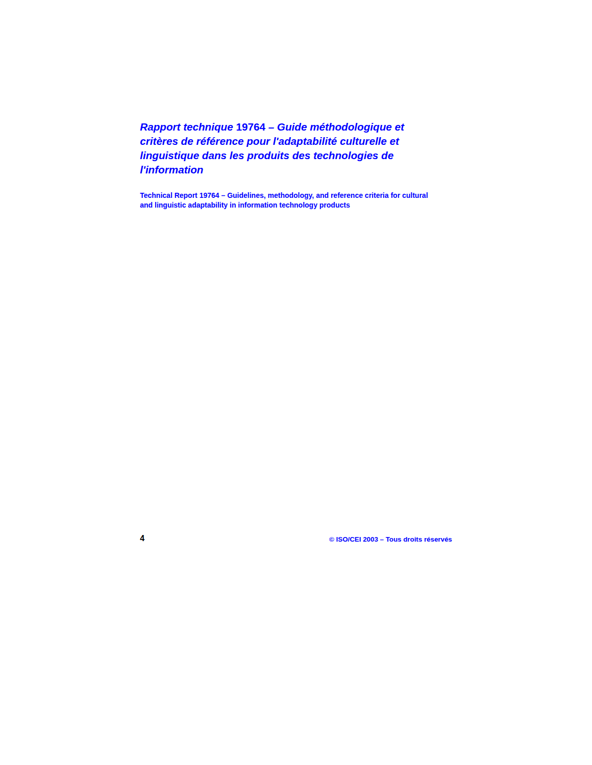Rapport technique 19764 – Guide méthodologique et critères de référence pour l'adaptabilité culturelle et linguistique dans les produits des technologies de l'information
Technical Report 19764 – Guidelines, methodology, and reference criteria for cultural and linguistic adaptability in information technology products
4 © ISO/CEI 2003 – Tous droits réservés